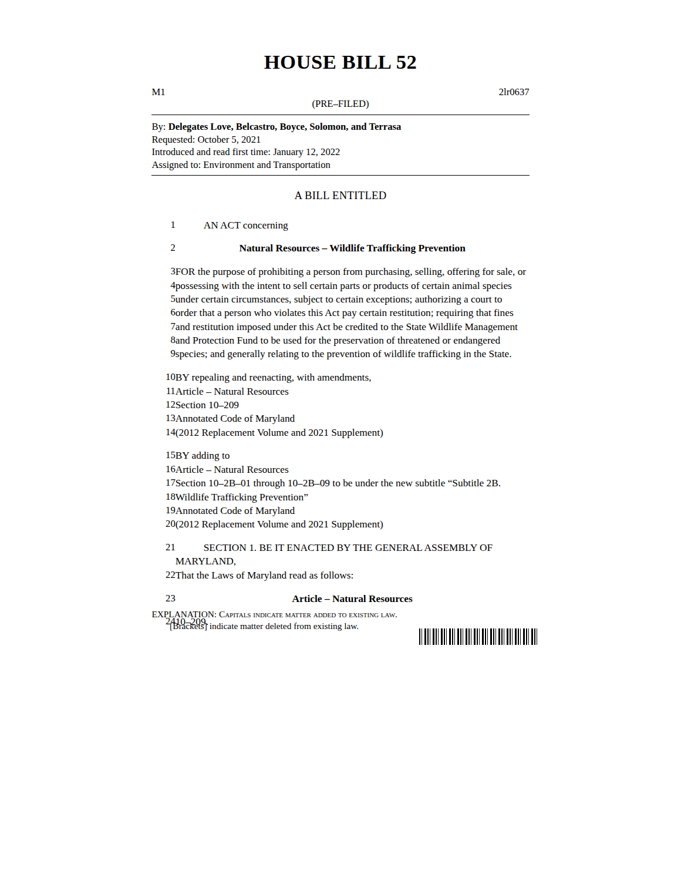HOUSE BILL 52
M1
2lr0637
(PRE–FILED)
By: Delegates Love, Belcastro, Boyce, Solomon, and Terrasa
Requested: October 5, 2021
Introduced and read first time: January 12, 2022
Assigned to: Environment and Transportation
A BILL ENTITLED
| 1 | AN ACT concerning |
| 2 | Natural Resources – Wildlife Trafficking Prevention |
| 3 | FOR the purpose of prohibiting a person from purchasing, selling, offering for sale, or |
| 4 | possessing with the intent to sell certain parts or products of certain animal species |
| 5 | under certain circumstances, subject to certain exceptions; authorizing a court to |
| 6 | order that a person who violates this Act pay certain restitution; requiring that fines |
| 7 | and restitution imposed under this Act be credited to the State Wildlife Management |
| 8 | and Protection Fund to be used for the preservation of threatened or endangered |
| 9 | species; and generally relating to the prevention of wildlife trafficking in the State. |
| 10 | BY repealing and reenacting, with amendments, |
| 11 | Article – Natural Resources |
| 12 | Section 10–209 |
| 13 | Annotated Code of Maryland |
| 14 | (2012 Replacement Volume and 2021 Supplement) |
| 15 | BY adding to |
| 16 | Article – Natural Resources |
| 17 | Section 10–2B–01 through 10–2B–09 to be under the new subtitle “Subtitle 2B. |
| 18 | Wildlife Trafficking Prevention” |
| 19 | Annotated Code of Maryland |
| 20 | (2012 Replacement Volume and 2021 Supplement) |
| 21 | SECTION 1. BE IT ENACTED BY THE GENERAL ASSEMBLY OF MARYLAND, |
| 22 | That the Laws of Maryland read as follows: |
| 23 | Article – Natural Resources |
| 24 | 10–209. |
EXPLANATION: Capitals indicate matter added to existing law.
[Brackets] indicate matter deleted from existing law.